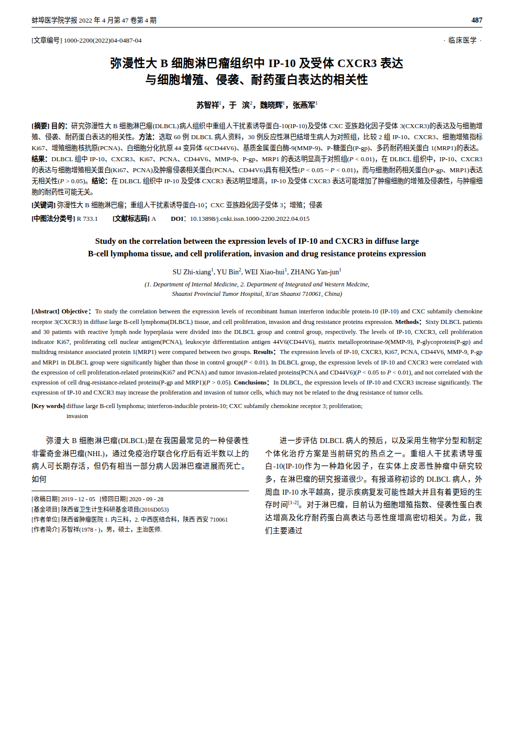蚌埠医学院学报 2022 年 4 月第 47 卷第 4 期 487
[文章编号] 1000-2200(2022)04-0487-04 · 临床医学 ·
弥漫性大 B 细胞淋巴瘤组织中 IP-10 及受体 CXCR3 表达
与细胞增殖、侵袭、耐药蛋白表达的相关性
苏智祥1，于 滨2，魏晓辉1，张燕军1
[摘要] 目的：研究弥漫性大 B 细胞淋巴瘤(DLBCL)病人组织中重组人干扰素诱导蛋白-10(IP-10)及受体 CXC 亚族趋化因子受体 3(CXCR3)的表达及与细胞增殖、侵袭、耐药蛋白表达的相关性。方法：选取 60 例 DLBCL 病人资料，30 例反应性淋巴结增生病人为对照组，比较 2 组 IP-10、CXCR3、细胞增殖指标 Ki67、增殖细胞核抗原(PCNA)、白细胞分化抗原 44 变异体 6(CD44V6)、基质金属蛋白酶-9(MMP-9)、P-糖蛋白(P-gp)、多药耐药相关蛋白 1(MRP1)的表达。结果：DLBCL 组中 IP-10、CXCR3、Ki67、PCNA、CD44V6、MMP-9、P-gp、MRP1 的表达明显高于对照组(P < 0.01)，在 DLBCL 组织中，IP-10、CXCR3 的表达与细胞增殖相关蛋白(Ki67、PCNA)及肿瘤侵袭相关蛋白(PCNA、CD44V6)具有相关性(P < 0.05 ~ P < 0.01)，而与细胞耐药相关蛋白(P-gp、MRP1)表达无相关性(P > 0.05)。结论：在 DLBCL 组织中 IP-10 及受体 CXCR3 表达明显增高，IP-10 及受体 CXCR3 表达可能增加了肿瘤细胞的增殖及侵袭性，与肿瘤细胞的耐药性可能无关。
[关键词] 弥漫性大 B 细胞淋巴瘤；重组人干扰素诱导蛋白-10；CXC 亚族趋化因子受体 3；增殖；侵袭
[中图法分类号] R 733.1 [文献标志码] A DOI：10.13898/j.cnki.issn.1000-2200.2022.04.015
Study on the correlation between the expression levels of IP-10 and CXCR3 in diffuse large
B-cell lymphoma tissue, and cell proliferation, invasion and drug resistance proteins expression
SU Zhi-xiang1, YU Bin2, WEI Xiao-hui1, ZHANG Yan-jun1
(1. Department of Internal Medicine, 2. Department of Integrated and Western Medcine,
Shaanxi Provincial Tumor Hospital, Xi'an Shaanxi 710061, China)
[Abstract] Objective：To study the correlation between the expression levels of recombinant human interferon inducible protein-10 (IP-10) and CXC subfamily chemokine receptor 3(CXCR3) in diffuse large B-cell lymphoma(DLBCL) tissue, and cell proliferation, invasion and drug resistance proteins expression. Methods：Sixty DLBCL patients and 30 patients with reactive lymph node hyperplasia were divided into the DLBCL group and control group, respectively. The levels of IP-10, CXCR3, cell proliferation indicator Ki67, proliferating cell nuclear antigen(PCNA), leukocyte differentiation antigen 44V6(CD44V6), matrix metalloproteinase-9(MMP-9), P-glycoprotein(P-gp) and multidrug resistance associated protein 1(MRP1) were compared between two groups. Results：The expression levels of IP-10, CXCR3, Ki67, PCNA, CD44V6, MMP-9, P-gp and MRP1 in DLBCL group were significantly higher than those in control group(P < 0.01). In DLBCL group, the expression levels of IP-10 and CXCR3 were correlated with the expression of cell proliferation-related proteins(Ki67 and PCNA) and tumor invasion-related proteins(PCNA and CD44V6)(P < 0.05 to P < 0.01), and not correlated with the expression of cell drug-resistance-related proteins(P-gp and MRP1)(P > 0.05). Conclusions：In DLBCL, the expression levels of IP-10 and CXCR3 increase significantly. The expression of IP-10 and CXCR3 may increase the proliferation and invasion of tumor cells, which may not be related to the drug resistance of tumor cells.
[Key words] diffuse large B-cell lymphoma; interferon-inducible protein-10; CXC subfamily chemokine receptor 3; proliferation; invasion
弥漫大 B 细胞淋巴瘤(DLBCL)是在我国最常见的一种侵袭性非霍奇金淋巴瘤(NHL)，通过免疫治疗联合化疗后有近半数以上的病人可长期存活，但仍有相当一部分病人因淋巴瘤进展而死亡。如何
[收稿日期] 2019 - 12 - 05 [修回日期] 2020 - 09 - 28
[基金项目] 陕西省卫生计生科研基金项目(2016D053)
[作者单位] 陕西省肿瘤医院 1. 内三科，2. 中西医结合科，陕西 西安 710061
[作者简介] 苏智祥(1978 - )，男，硕士，主治医师.
进一步评估 DLBCL 病人的预后，以及采用生物学分型和制定个体化治疗方案是当前研究的热点之一。重组人干扰素诱导蛋白-10(IP-10)作为一种趋化因子，在实体上皮恶性肿瘤中研究较多，在淋巴瘤的研究报道很少。有报道称初诊的 DLBCL 病人，外周血 IP-10 水平越高，提示疾病复发可能性越大并且有着更短的生存时间[1-2]。对于淋巴瘤，目前认为细胞增殖指数、侵袭性蛋白表达增高及化疗耐药蛋白高表达与恶性度增高密切相关。为此，我们主要通过